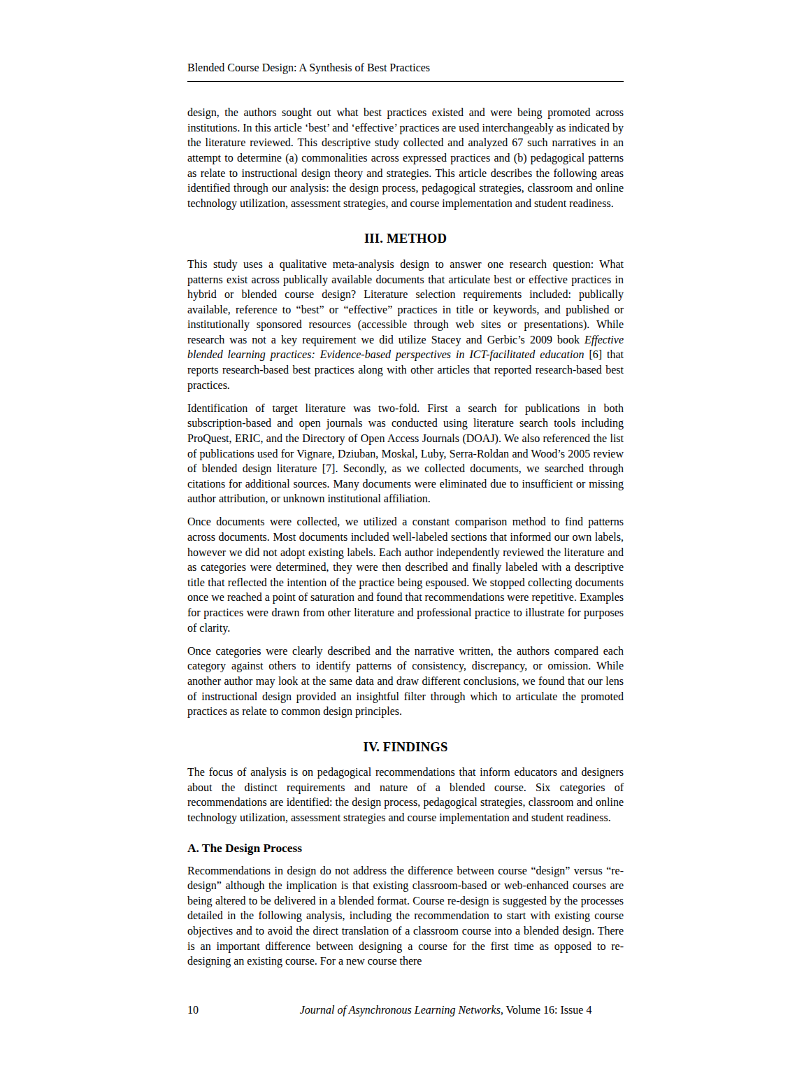Blended Course Design: A Synthesis of Best Practices
design, the authors sought out what best practices existed and were being promoted across institutions. In this article ‘best’ and ‘effective’ practices are used interchangeably as indicated by the literature reviewed. This descriptive study collected and analyzed 67 such narratives in an attempt to determine (a) commonalities across expressed practices and (b) pedagogical patterns as relate to instructional design theory and strategies. This article describes the following areas identified through our analysis: the design process, pedagogical strategies, classroom and online technology utilization, assessment strategies, and course implementation and student readiness.
III. METHOD
This study uses a qualitative meta-analysis design to answer one research question: What patterns exist across publically available documents that articulate best or effective practices in hybrid or blended course design? Literature selection requirements included: publically available, reference to “best” or “effective” practices in title or keywords, and published or institutionally sponsored resources (accessible through web sites or presentations). While research was not a key requirement we did utilize Stacey and Gerbic’s 2009 book Effective blended learning practices: Evidence-based perspectives in ICT-facilitated education [6] that reports research-based best practices along with other articles that reported research-based best practices.
Identification of target literature was two-fold. First a search for publications in both subscription-based and open journals was conducted using literature search tools including ProQuest, ERIC, and the Directory of Open Access Journals (DOAJ). We also referenced the list of publications used for Vignare, Dziuban, Moskal, Luby, Serra-Roldan and Wood’s 2005 review of blended design literature [7]. Secondly, as we collected documents, we searched through citations for additional sources. Many documents were eliminated due to insufficient or missing author attribution, or unknown institutional affiliation.
Once documents were collected, we utilized a constant comparison method to find patterns across documents. Most documents included well-labeled sections that informed our own labels, however we did not adopt existing labels. Each author independently reviewed the literature and as categories were determined, they were then described and finally labeled with a descriptive title that reflected the intention of the practice being espoused. We stopped collecting documents once we reached a point of saturation and found that recommendations were repetitive. Examples for practices were drawn from other literature and professional practice to illustrate for purposes of clarity.
Once categories were clearly described and the narrative written, the authors compared each category against others to identify patterns of consistency, discrepancy, or omission. While another author may look at the same data and draw different conclusions, we found that our lens of instructional design provided an insightful filter through which to articulate the promoted practices as relate to common design principles.
IV. FINDINGS
The focus of analysis is on pedagogical recommendations that inform educators and designers about the distinct requirements and nature of a blended course. Six categories of recommendations are identified: the design process, pedagogical strategies, classroom and online technology utilization, assessment strategies and course implementation and student readiness.
A. The Design Process
Recommendations in design do not address the difference between course “design” versus “re-design” although the implication is that existing classroom-based or web-enhanced courses are being altered to be delivered in a blended format. Course re-design is suggested by the processes detailed in the following analysis, including the recommendation to start with existing course objectives and to avoid the direct translation of a classroom course into a blended design. There is an important difference between designing a course for the first time as opposed to re-designing an existing course. For a new course there
10
Journal of Asynchronous Learning Networks, Volume 16: Issue 4